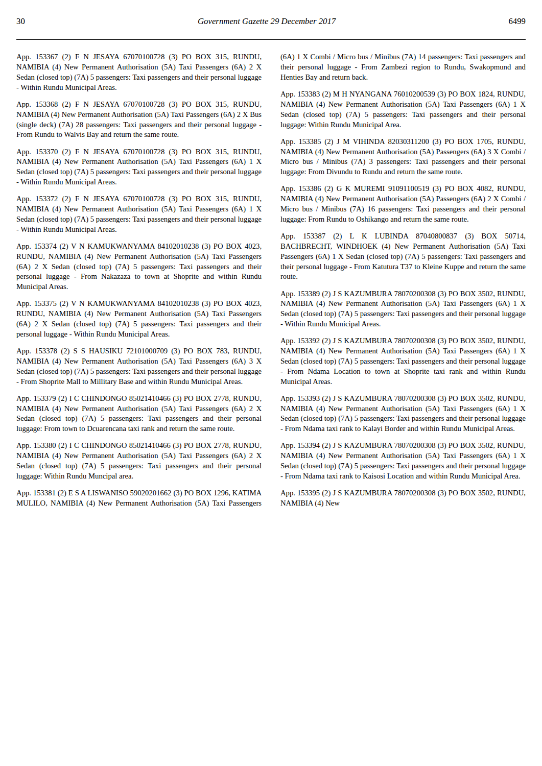30 Government Gazette 29 December 2017 6499
App. 153367 (2) F N JESAYA 67070100728 (3) PO BOX 315, RUNDU, NAMIBIA (4) New Permanent Authorisation (5A) Taxi Passengers (6A) 2 X Sedan (closed top) (7A) 5 passengers: Taxi passengers and their personal luggage - Within Rundu Municipal Areas.
App. 153368 (2) F N JESAYA 67070100728 (3) PO BOX 315, RUNDU, NAMIBIA (4) New Permanent Authorisation (5A) Taxi Passengers (6A) 2 X Bus (single deck) (7A) 28 passengers: Taxi passengers and their personal luggage - From Rundu to Walvis Bay and return the same route.
App. 153370 (2) F N JESAYA 67070100728 (3) PO BOX 315, RUNDU, NAMIBIA (4) New Permanent Authorisation (5A) Taxi Passengers (6A) 1 X Sedan (closed top) (7A) 5 passengers: Taxi passengers and their personal luggage - Within Rundu Municipal Areas.
App. 153372 (2) F N JESAYA 67070100728 (3) PO BOX 315, RUNDU, NAMIBIA (4) New Permanent Authorisation (5A) Taxi Passengers (6A) 1 X Sedan (closed top) (7A) 5 passengers: Taxi passengers and their personal luggage - Within Rundu Municipal Areas.
App. 153374 (2) V N KAMUKWANYAMA 84102010238 (3) PO BOX 4023, RUNDU, NAMIBIA (4) New Permanent Authorisation (5A) Taxi Passengers (6A) 2 X Sedan (closed top) (7A) 5 passengers: Taxi passengers and their personal luggage - From Nakazaza to town at Shoprite and within Rundu Municipal Areas.
App. 153375 (2) V N KAMUKWANYAMA 84102010238 (3) PO BOX 4023, RUNDU, NAMIBIA (4) New Permanent Authorisation (5A) Taxi Passengers (6A) 2 X Sedan (closed top) (7A) 5 passengers: Taxi passengers and their personal luggage - Within Rundu Municipal Areas.
App. 153378 (2) S S HAUSIKU 72101000709 (3) PO BOX 783, RUNDU, NAMIBIA (4) New Permanent Authorisation (5A) Taxi Passengers (6A) 3 X Sedan (closed top) (7A) 5 passengers: Taxi passengers and their personal luggage - From Shoprite Mall to Millitary Base and within Rundu Municipal Areas.
App. 153379 (2) I C CHINDONGO 85021410466 (3) PO BOX 2778, RUNDU, NAMIBIA (4) New Permanent Authorisation (5A) Taxi Passengers (6A) 2 X Sedan (closed top) (7A) 5 passengers: Taxi passengers and their personal luggage: From town to Dcuarencana taxi rank and return the same route.
App. 153380 (2) I C CHINDONGO 85021410466 (3) PO BOX 2778, RUNDU, NAMIBIA (4) New Permanent Authorisation (5A) Taxi Passengers (6A) 2 X Sedan (closed top) (7A) 5 passengers: Taxi passengers and their personal luggage: Within Rundu Muncipal area.
App. 153381 (2) E S A LISWANISO 59020201662 (3) PO BOX 1296, KATIMA MULILO, NAMIBIA (4) New Permanent Authorisation (5A) Taxi Passengers (6A) 1 X Combi / Micro bus / Minibus (7A) 14 passengers: Taxi passengers and their personal luggage - From Zambezi region to Rundu, Swakopmund and Henties Bay and return back.
App. 153383 (2) M H NYANGANA 76010200539 (3) PO BOX 1824, RUNDU, NAMIBIA (4) New Permanent Authorisation (5A) Taxi Passengers (6A) 1 X Sedan (closed top) (7A) 5 passengers: Taxi passengers and their personal luggage: Within Rundu Municipal Area.
App. 153385 (2) J M VIHINDA 82030311200 (3) PO BOX 1705, RUNDU, NAMIBIA (4) New Permanent Authorisation (5A) Passengers (6A) 3 X Combi / Micro bus / Minibus (7A) 3 passengers: Taxi passengers and their personal luggage: From Divundu to Rundu and return the same route.
App. 153386 (2) G K MUREMI 91091100519 (3) PO BOX 4082, RUNDU, NAMIBIA (4) New Permanent Authorisation (5A) Passengers (6A) 2 X Combi / Micro bus / Minibus (7A) 16 passengers: Taxi passengers and their personal luggage: From Rundu to Oshikango and return the same route.
App. 153387 (2) L K LUBINDA 87040800837 (3) BOX 50714, BACHBRECHT, WINDHOEK (4) New Permanent Authorisation (5A) Taxi Passengers (6A) 1 X Sedan (closed top) (7A) 5 passengers: Taxi passengers and their personal luggage - From Katutura T37 to Kleine Kuppe and return the same route.
App. 153389 (2) J S KAZUMBURA 78070200308 (3) PO BOX 3502, RUNDU, NAMIBIA (4) New Permanent Authorisation (5A) Taxi Passengers (6A) 1 X Sedan (closed top) (7A) 5 passengers: Taxi passengers and their personal luggage - Within Rundu Municipal Areas.
App. 153392 (2) J S KAZUMBURA 78070200308 (3) PO BOX 3502, RUNDU, NAMIBIA (4) New Permanent Authorisation (5A) Taxi Passengers (6A) 1 X Sedan (closed top) (7A) 5 passengers: Taxi passengers and their personal luggage - From Ndama Location to town at Shoprite taxi rank and within Rundu Municipal Areas.
App. 153393 (2) J S KAZUMBURA 78070200308 (3) PO BOX 3502, RUNDU, NAMIBIA (4) New Permanent Authorisation (5A) Taxi Passengers (6A) 1 X Sedan (closed top) (7A) 5 passengers: Taxi passengers and their personal luggage - From Ndama taxi rank to Kalayi Border and within Rundu Municipal Areas.
App. 153394 (2) J S KAZUMBURA 78070200308 (3) PO BOX 3502, RUNDU, NAMIBIA (4) New Permanent Authorisation (5A) Taxi Passengers (6A) 1 X Sedan (closed top) (7A) 5 passengers: Taxi passengers and their personal luggage - From Ndama taxi rank to Kaisosi Location and within Rundu Municipal Area.
App. 153395 (2) J S KAZUMBURA 78070200308 (3) PO BOX 3502, RUNDU, NAMIBIA (4) New